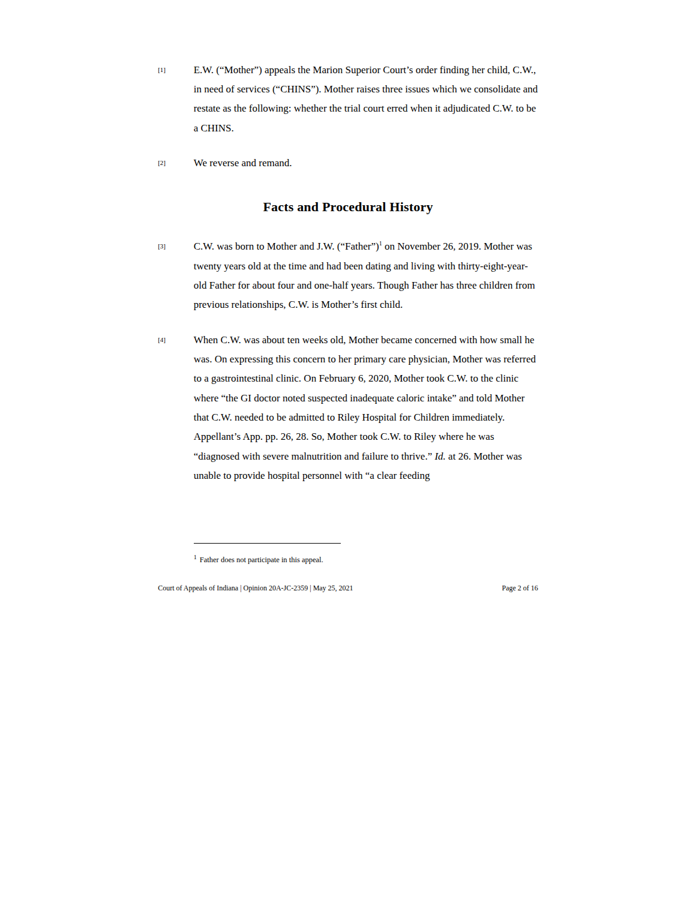[1]
E.W. (“Mother”) appeals the Marion Superior Court’s order finding her child, C.W., in need of services (“CHINS”). Mother raises three issues which we consolidate and restate as the following: whether the trial court erred when it adjudicated C.W. to be a CHINS.
[2]
We reverse and remand.
Facts and Procedural History
[3]
C.W. was born to Mother and J.W. (“Father”)1 on November 26, 2019. Mother was twenty years old at the time and had been dating and living with thirty-eight-year-old Father for about four and one-half years. Though Father has three children from previous relationships, C.W. is Mother’s first child.
[4]
When C.W. was about ten weeks old, Mother became concerned with how small he was. On expressing this concern to her primary care physician, Mother was referred to a gastrointestinal clinic. On February 6, 2020, Mother took C.W. to the clinic where “the GI doctor noted suspected inadequate caloric intake” and told Mother that C.W. needed to be admitted to Riley Hospital for Children immediately. Appellant’s App. pp. 26, 28. So, Mother took C.W. to Riley where he was “diagnosed with severe malnutrition and failure to thrive.” Id. at 26. Mother was unable to provide hospital personnel with “a clear feeding
1 Father does not participate in this appeal.
Court of Appeals of Indiana | Opinion 20A-JC-2359 | May 25, 2021
Page 2 of 16